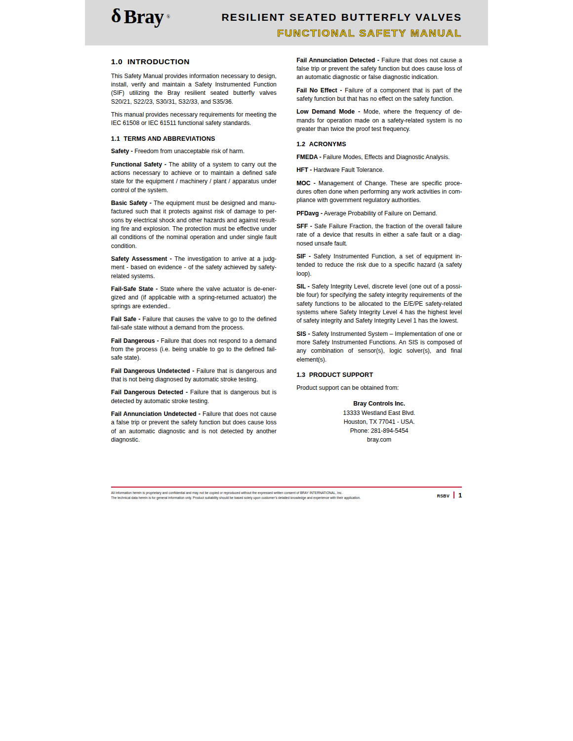δBray®
RESILIENT SEATED BUTTERFLY VALVES
FUNCTIONAL SAFETY MANUAL
1.0 INTRODUCTION
This Safety Manual provides information necessary to design, install, verify and maintain a Safety Instrumented Function (SIF) utilizing the Bray resilient seated butterfly valves S20/21, S22/23, S30/31, S32/33, and S35/36.
This manual provides necessary requirements for meeting the IEC 61508 or IEC 61511 functional safety standards.
1.1 TERMS AND ABBREVIATIONS
Safety - Freedom from unacceptable risk of harm.
Functional Safety - The ability of a system to carry out the actions necessary to achieve or to maintain a defined safe state for the equipment / machinery / plant / apparatus under control of the system.
Basic Safety - The equipment must be designed and manufactured such that it protects against risk of damage to persons by electrical shock and other hazards and against resulting fire and explosion. The protection must be effective under all conditions of the nominal operation and under single fault condition.
Safety Assessment - The investigation to arrive at a judgment - based on evidence - of the safety achieved by safety-related systems.
Fail-Safe State - State where the valve actuator is de-energized and (if applicable with a spring-returned actuator) the springs are extended..
Fail Safe - Failure that causes the valve to go to the defined fail-safe state without a demand from the process.
Fail Dangerous - Failure that does not respond to a demand from the process (i.e. being unable to go to the defined fail-safe state).
Fail Dangerous Undetected - Failure that is dangerous and that is not being diagnosed by automatic stroke testing.
Fail Dangerous Detected - Failure that is dangerous but is detected by automatic stroke testing.
Fail Annunciation Undetected - Failure that does not cause a false trip or prevent the safety function but does cause loss of an automatic diagnostic and is not detected by another diagnostic.
Fail Annunciation Detected - Failure that does not cause a false trip or prevent the safety function but does cause loss of an automatic diagnostic or false diagnostic indication.
Fail No Effect - Failure of a component that is part of the safety function but that has no effect on the safety function.
Low Demand Mode - Mode, where the frequency of demands for operation made on a safety-related system is no greater than twice the proof test frequency.
1.2 ACRONYMS
FMEDA - Failure Modes, Effects and Diagnostic Analysis.
HFT - Hardware Fault Tolerance.
MOC - Management of Change. These are specific procedures often done when performing any work activities in compliance with government regulatory authorities.
PFDavg - Average Probability of Failure on Demand.
SFF - Safe Failure Fraction, the fraction of the overall failure rate of a device that results in either a safe fault or a diagnosed unsafe fault.
SIF - Safety Instrumented Function, a set of equipment intended to reduce the risk due to a specific hazard (a safety loop).
SIL - Safety Integrity Level, discrete level (one out of a possible four) for specifying the safety integrity requirements of the safety functions to be allocated to the E/E/PE safety-related systems where Safety Integrity Level 4 has the highest level of safety integrity and Safety Integrity Level 1 has the lowest.
SIS - Safety Instrumented System – Implementation of one or more Safety Instrumented Functions. An SIS is composed of any combination of sensor(s), logic solver(s), and final element(s).
1.3 PRODUCT SUPPORT
Product support can be obtained from:
Bray Controls Inc.
13333 Westland East Blvd.
Houston, TX 77041 - USA.
Phone: 281-894-5454
bray.com
All information herein is proprietary and confidential and may not be copied or reproduced without the expressed written consent of BRAY INTERNATIONAL, Inc.
The technical data herein is for general information only. Product suitability should be based solely upon customer’s detailed knowledge and experience with their application.
RSBV 1